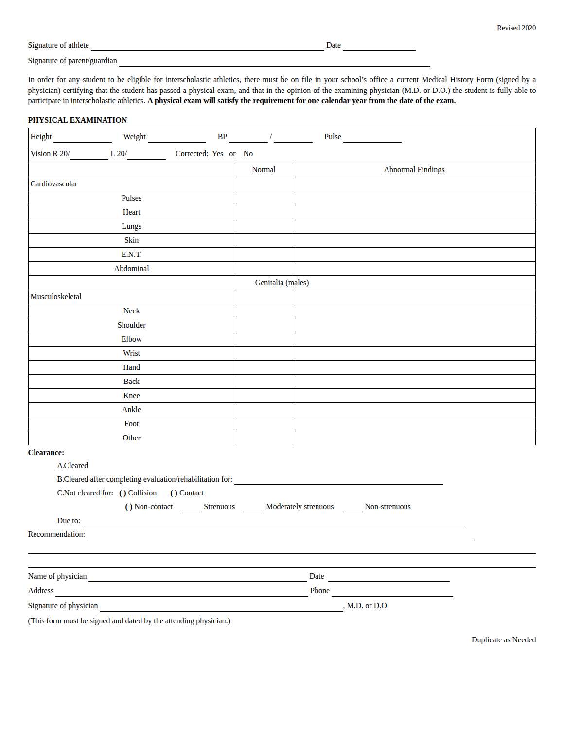Revised 2020
Signature of athlete Date
Signature of parent/guardian
In order for any student to be eligible for interscholastic athletics, there must be on file in your school’s office a current Medical History Form (signed by a physician) certifying that the student has passed a physical exam, and that in the opinion of the examining physician (M.D. or D.O.) the student is fully able to participate in interscholastic athletics. A physical exam will satisfy the requirement for one calendar year from the date of the exam.
PHYSICAL EXAMINATION
| Height Weight BP / Pulse |
| Vision R 20/ L 20/ Corrected: Yes or No |
| | Normal | Abnormal Findings |
| Cardiovascular | | |
| Pulses | | |
| Heart | | |
| Lungs | | |
| Skin | | |
| E.N.T. | | |
| Abdominal | | |
| Genitalia (males) |
| Musculoskeletal | | |
| Neck | | |
| Shoulder | | |
| Elbow | | |
| Wrist | | |
| Hand | | |
| Back | | |
| Knee | | |
| Ankle | | |
| Foot | | |
| Other | | |
Clearance:
A. Cleared
B. Cleared after completing evaluation/rehabilitation for:
C. Not cleared for: ( ) Collision ( ) Contact
( ) Non-contact Strenuous Moderately strenuous Non-strenuous
Due to:
Recommendation:
Name of physician Date
Address Phone
Signature of physician , M.D. or D.O.
(This form must be signed and dated by the attending physician.)
Duplicate as Needed